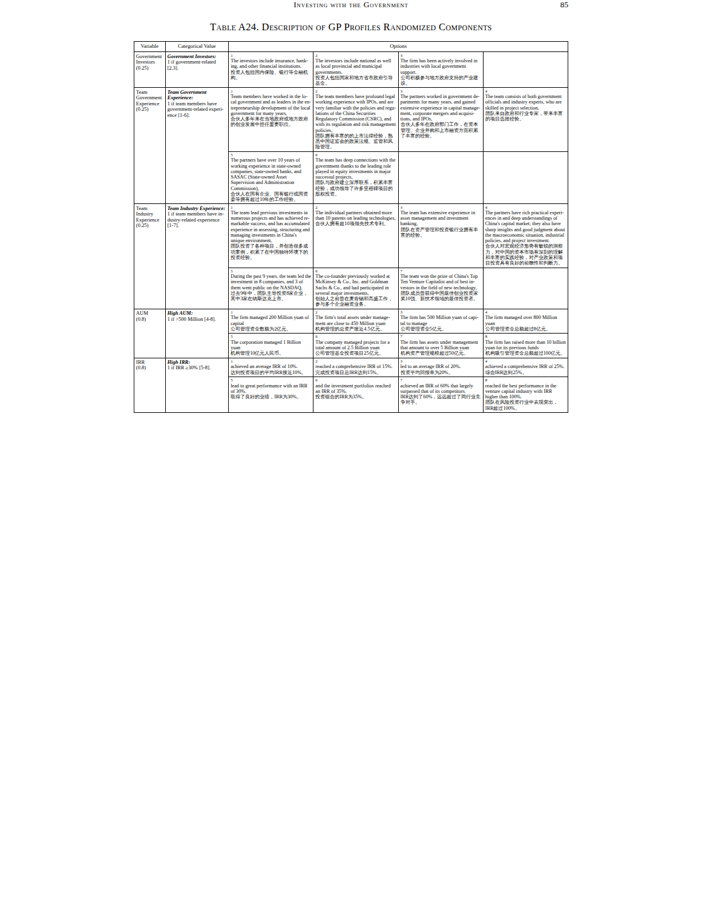Investing with the Government 85
Table A24. Description of GP Profiles Randomized Components
| Variable | Categorical Value | Options |
| --- | --- | --- |
| Government Investors (0.25) | Government Investors: 1 if government-related [2,3]. | 1 The investors include insurance, banking, and other financial institutions. 投资人包括国内保险、银行等金融机构。 | 2 The investors include national as well as local provincial and municipal governments. 投资人包括国家和地方省市政府引导基金。 | 3 The firm has been actively involved in industries with local government support. 公司积极参与地方政府支持的产业建设。 | |
| Team Government Experience (0.25) | Team Government Experience: 1 if team members have government-related experience [1-6]. | 1 Team members have worked in the local government and as leaders in the entrepreneurship development of the local government for many years, 合伙人多年来在当地政府或地方政府的创业发展中担任重要职位。 | 2 The team members have profound legal working experience with IPOs, and are very familiar with the policies and regulations of the China Securities Regulatory Commission (CSRC), and with its regulation and risk management policies, 团队拥有丰富的的上市法律经验，熟悉中国证监会的政策法规、监管和风险管理。 | 3 The partners worked in government departments for many years, and gained extensive experience in capital management, corporate mergers and acquisitions, and IPOs, 合伙人多年在政府部门工作，在资本管理、企业并购和上市融资方面积累了丰富的经验。 | 4 The team consists of both government officials and industry experts, who are skilled in project selection, 团队来自政府和行业专家，带来丰富的项目选择经验。 |
| 5 The partners have over 10 years of working experience in state-owned companies, state-owned banks, and SASAC (State-owned Asset Supervision and Administration Commission), 合伙人在国有企业、国有银行或国资委等拥有超过10年的工作经验。 | 6 The team has deep connections with the government thanks to the leading role played in equity investments in major successul projects, 团队与政府建立深厚联系，积累丰富经验，成功领导了许多里程碑项目的股权投资。 | | |
| Team Industry Experience (0.25) | Team Industry Experience: 1 if team members have industry-related experience [1-7]. | 1 The team lead previous investments in numerous projects and has achieved remarkable success, and has accumulated experience in assessing, structuring and managing investments in China's unique environment, 团队投资了各种项目，并创造很多成功案例，积累了在中国独特环境下的投资经验。 | 2 The individual partners obtained more than 10 patents on leading technologies, 合伙人拥有超10项领先技术专利。 | 3 The team has extensive experience in asset management and investment banking, 团队在资产管理和投资银行业拥有丰富的经验。 | 4 The partners have rich practical experiences in and deep understandings of China's capital market; they also have sharp insights and good judgment about the macroeconomic situation, industrial policies, and project investment. 合伙人对宏观经济形势有敏锐的洞察力，对中国的资本市场有深刻的理解和丰富的实践经验，对产业政策和项目投资具有良好的前瞻性和判断力。 |
| 5 During the past 9 years, the team led the investment in 8 companies, and 3 of them went public on the NASDAQ, 过去9年中，团队主导投资8家企业，其中3家在纳斯达克上市。 | 6 The co-founder previously worked at McKinsey & Co., Inc. and Goldman Sachs & Co., and had participated in several major investments, 创始人之前曾在麦肯锡和高盛工作，参与多个企业融资业务。 | 7 The team won the prize of China's Top Ten Venture Capitalist and of best investors in the field of new technology, 团队成员曾获得中国最佳创业投资家奖10强、新技术领域的最佳投资者。 | |
| AUM (0.8) | High AUM: 1 if >500 Million [4-8]. | 1 The firm managed 200 Million yuan of capital 公司管理资金数额为2亿元。 | 2 The firm's total assets under management are close to 450 Million yuan 机构管理的总资产接近4.5亿元。 | 3 The firm has 500 Million yuan of capital to manage 公司管理资金5亿元。 | 4 The firm managed over 800 Million yuan 公司管理资金总额超过8亿元。 |
| 5 The corporation managed 1 Billion yuan 机构管理10亿元人民币。 | 6 The company managed projects for a total amount of 2.5 Billion yuan 公司管理基金投资项目25亿元。 | 7 The firm has assets under management that amount to over 5 Billion yuan 机构资产管理规模超过50亿元。 | 8 The firm has raised more than 10 billion yuan for its previous funds 机构吸引管理资金总额超过100亿元。 |
| IRR (0.8) | High IRR: 1 if IRR ≥30% [5-8]. | 1 achieved an average IRR of 10%. 达到投资项目的平均IRR接近10%。 | 2 reached a comprehensive IRR of 15%. 完成投资项目总IRR达到15%。 | 3 led to an average IRR of 20%. 投资平均回报率为20%。 | 4 achieved a comprehensive IRR of 25%. 综合IRR达到25%。 |
| 5 lead to great performance with an IRR of 30%. 取得了良好的业绩，IRR为30%。 | 6 and the investment portfolios reached an IRR of 35%. 投资组合的IRR为35%。 | 7 achieved an IRR of 60% that largely surpassed that of its competitors. IRR达到了60%，远远超过了同行业竞争对手。 | 8 reached the best performance in the venture capital industry with IRR higher than 100%. 团队在风险投资行业中表现突出，IRR超过100%。 |